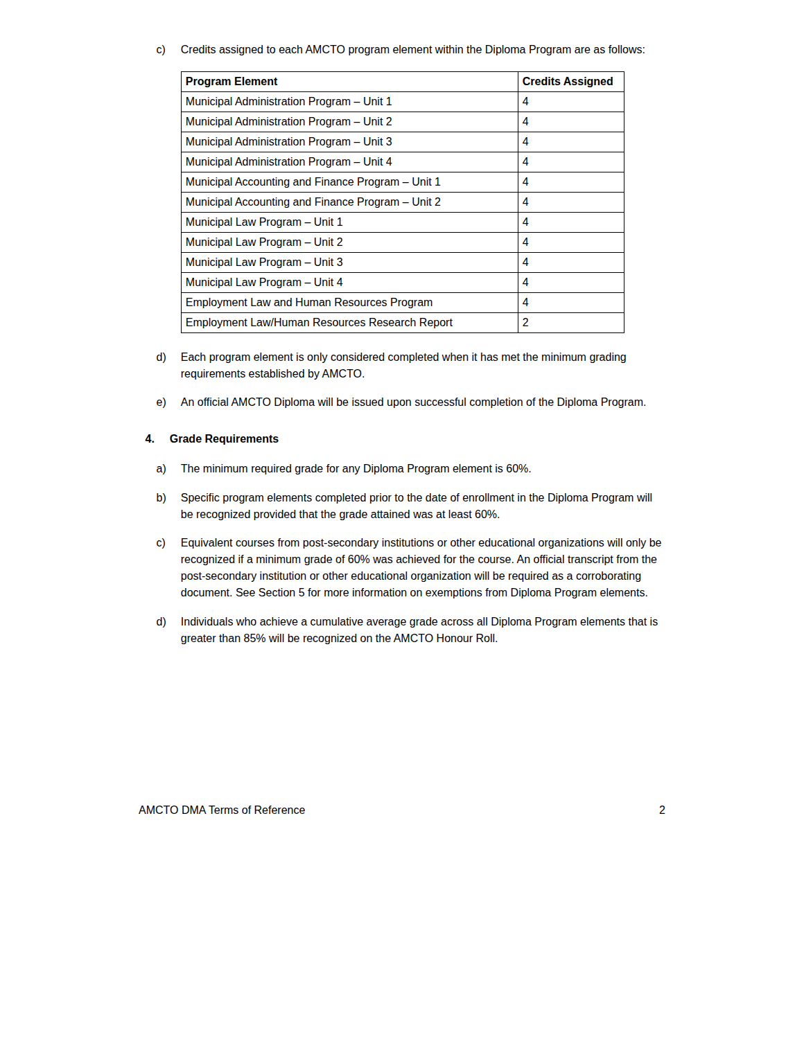c)
Credits assigned to each AMCTO program element within the Diploma Program are as follows:
| Program Element | Credits Assigned |
| --- | --- |
| Municipal Administration Program – Unit 1 | 4 |
| Municipal Administration Program – Unit 2 | 4 |
| Municipal Administration Program – Unit 3 | 4 |
| Municipal Administration Program – Unit 4 | 4 |
| Municipal Accounting and Finance Program – Unit 1 | 4 |
| Municipal Accounting and Finance Program – Unit 2 | 4 |
| Municipal Law Program – Unit 1 | 4 |
| Municipal Law Program – Unit 2 | 4 |
| Municipal Law Program – Unit 3 | 4 |
| Municipal Law Program – Unit 4 | 4 |
| Employment Law and Human Resources Program | 4 |
| Employment Law/Human Resources Research Report | 2 |
d)
Each program element is only considered completed when it has met the minimum grading requirements established by AMCTO.
e)
An official AMCTO Diploma will be issued upon successful completion of the Diploma Program.
4.
Grade Requirements
a)
The minimum required grade for any Diploma Program element is 60%.
b)
Specific program elements completed prior to the date of enrollment in the Diploma Program will be recognized provided that the grade attained was at least 60%.
c)
Equivalent courses from post-secondary institutions or other educational organizations will only be recognized if a minimum grade of 60% was achieved for the course. An official transcript from the post-secondary institution or other educational organization will be required as a corroborating document. See Section 5 for more information on exemptions from Diploma Program elements.
d)
Individuals who achieve a cumulative average grade across all Diploma Program elements that is greater than 85% will be recognized on the AMCTO Honour Roll.
AMCTO DMA Terms of Reference
2